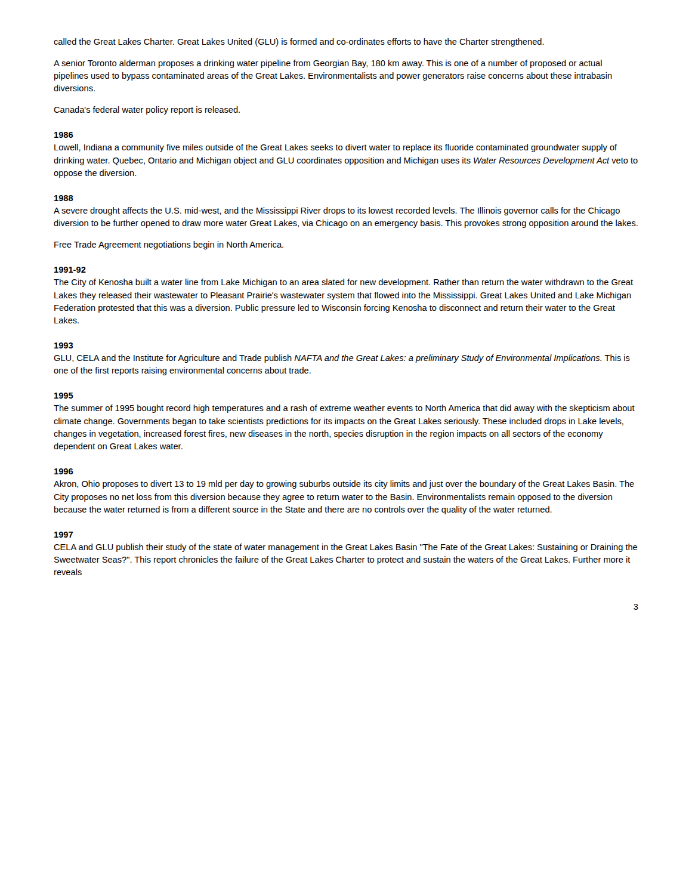called the Great Lakes Charter. Great Lakes United (GLU) is formed and co-ordinates efforts to have the Charter strengthened.
A senior Toronto alderman proposes a drinking water pipeline from Georgian Bay, 180 km away. This is one of a number of proposed or actual pipelines used to bypass contaminated areas of the Great Lakes. Environmentalists and power generators raise concerns about these intrabasin diversions.
Canada's federal water policy report is released.
1986
Lowell, Indiana a community five miles outside of the Great Lakes seeks to divert water to replace its fluoride contaminated groundwater supply of drinking water. Quebec, Ontario and Michigan object and GLU coordinates opposition and Michigan uses its Water Resources Development Act veto to oppose the diversion.
1988
A severe drought affects the U.S. mid-west, and the Mississippi River drops to its lowest recorded levels. The Illinois governor calls for the Chicago diversion to be further opened to draw more water Great Lakes, via Chicago on an emergency basis. This provokes strong opposition around the lakes.
Free Trade Agreement negotiations begin in North America.
1991-92
The City of Kenosha built a water line from Lake Michigan to an area slated for new development. Rather than return the water withdrawn to the Great Lakes they released their wastewater to Pleasant Prairie's wastewater system that flowed into the Mississippi. Great Lakes United and Lake Michigan Federation protested that this was a diversion. Public pressure led to Wisconsin forcing Kenosha to disconnect and return their water to the Great Lakes.
1993
GLU, CELA and the Institute for Agriculture and Trade publish NAFTA and the Great Lakes: a preliminary Study of Environmental Implications. This is one of the first reports raising environmental concerns about trade.
1995
The summer of 1995 bought record high temperatures and a rash of extreme weather events to North America that did away with the skepticism about climate change. Governments began to take scientists predictions for its impacts on the Great Lakes seriously. These included drops in Lake levels, changes in vegetation, increased forest fires, new diseases in the north, species disruption in the region impacts on all sectors of the economy dependent on Great Lakes water.
1996
Akron, Ohio proposes to divert 13 to 19 mld per day to growing suburbs outside its city limits and just over the boundary of the Great Lakes Basin. The City proposes no net loss from this diversion because they agree to return water to the Basin. Environmentalists remain opposed to the diversion because the water returned is from a different source in the State and there are no controls over the quality of the water returned.
1997
CELA and GLU publish their study of the state of water management in the Great Lakes Basin "The Fate of the Great Lakes: Sustaining or Draining the Sweetwater Seas?". This report chronicles the failure of the Great Lakes Charter to protect and sustain the waters of the Great Lakes. Further more it reveals
3